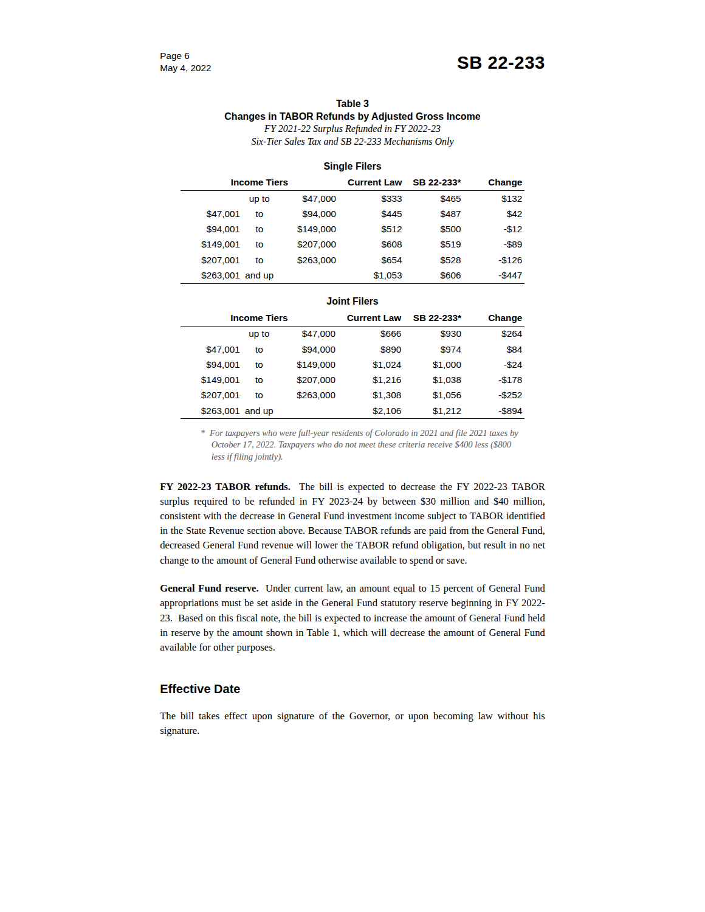Page 6
May 4, 2022
SB 22-233
Table 3
Changes in TABOR Refunds by Adjusted Gross Income
FY 2021-22 Surplus Refunded in FY 2022-23
Six-Tier Sales Tax and SB 22-233 Mechanisms Only
Single Filers
| Income Tiers | Current Law | SB 22-233* | Change |
| --- | --- | --- | --- |
| | up to | $47,000 | $333 | $465 | $132 |
| $47,001 | to | $94,000 | $445 | $487 | $42 |
| $94,001 | to | $149,000 | $512 | $500 | -$12 |
| $149,001 | to | $207,000 | $608 | $519 | -$89 |
| $207,001 | to | $263,000 | $654 | $528 | -$126 |
| $263,001 | and up | | $1,053 | $606 | -$447 |
Joint Filers
| Income Tiers | Current Law | SB 22-233* | Change |
| --- | --- | --- | --- |
| | up to | $47,000 | $666 | $930 | $264 |
| $47,001 | to | $94,000 | $890 | $974 | $84 |
| $94,001 | to | $149,000 | $1,024 | $1,000 | -$24 |
| $149,001 | to | $207,000 | $1,216 | $1,038 | -$178 |
| $207,001 | to | $263,000 | $1,308 | $1,056 | -$252 |
| $263,001 | and up | | $2,106 | $1,212 | -$894 |
* For taxpayers who were full-year residents of Colorado in 2021 and file 2021 taxes by October 17, 2022. Taxpayers who do not meet these criteria receive $400 less ($800 less if filing jointly).
FY 2022-23 TABOR refunds. The bill is expected to decrease the FY 2022-23 TABOR surplus required to be refunded in FY 2023-24 by between $30 million and $40 million, consistent with the decrease in General Fund investment income subject to TABOR identified in the State Revenue section above. Because TABOR refunds are paid from the General Fund, decreased General Fund revenue will lower the TABOR refund obligation, but result in no net change to the amount of General Fund otherwise available to spend or save.
General Fund reserve. Under current law, an amount equal to 15 percent of General Fund appropriations must be set aside in the General Fund statutory reserve beginning in FY 2022-23. Based on this fiscal note, the bill is expected to increase the amount of General Fund held in reserve by the amount shown in Table 1, which will decrease the amount of General Fund available for other purposes.
Effective Date
The bill takes effect upon signature of the Governor, or upon becoming law without his signature.